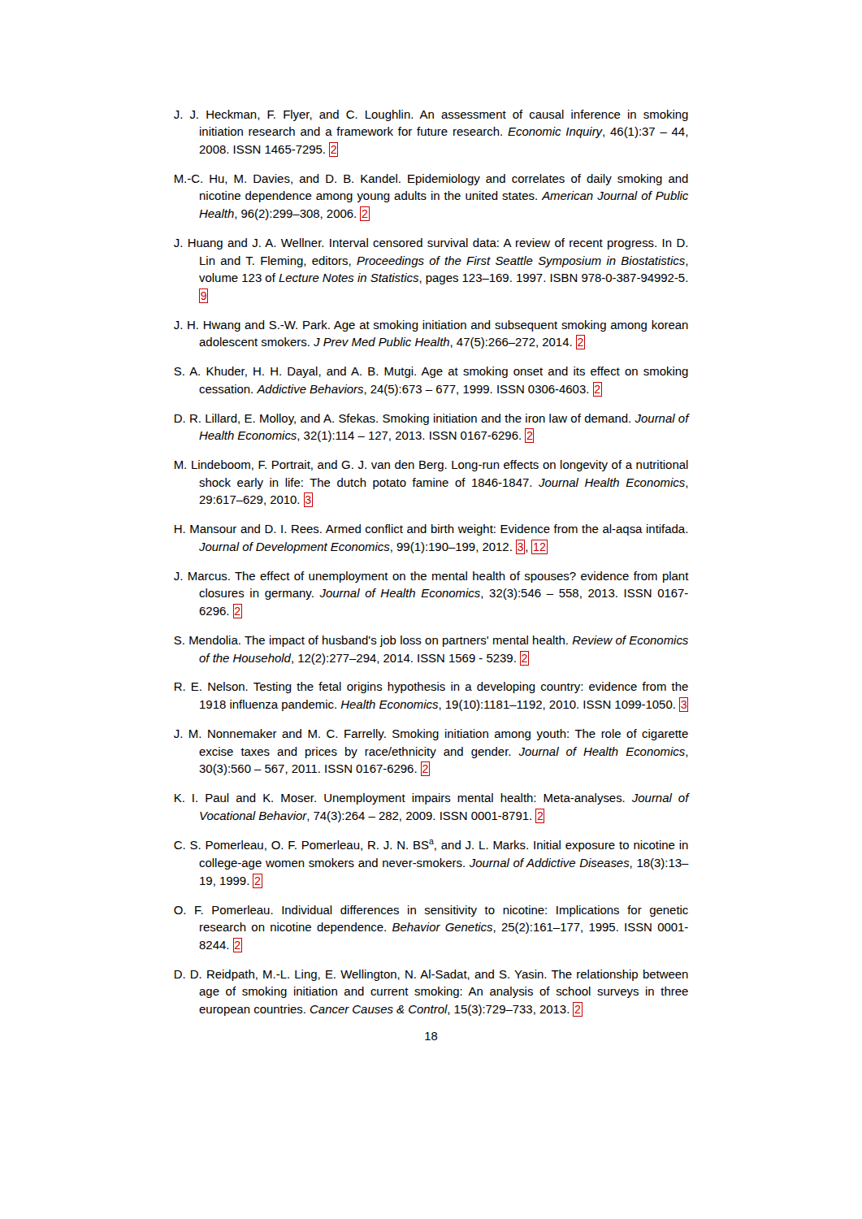J. J. Heckman, F. Flyer, and C. Loughlin. An assessment of causal inference in smoking initiation research and a framework for future research. Economic Inquiry, 46(1):37 – 44, 2008. ISSN 1465-7295. 2
M.-C. Hu, M. Davies, and D. B. Kandel. Epidemiology and correlates of daily smoking and nicotine dependence among young adults in the united states. American Journal of Public Health, 96(2):299–308, 2006. 2
J. Huang and J. A. Wellner. Interval censored survival data: A review of recent progress. In D. Lin and T. Fleming, editors, Proceedings of the First Seattle Symposium in Biostatistics, volume 123 of Lecture Notes in Statistics, pages 123–169. 1997. ISBN 978-0-387-94992-5. 9
J. H. Hwang and S.-W. Park. Age at smoking initiation and subsequent smoking among korean adolescent smokers. J Prev Med Public Health, 47(5):266–272, 2014. 2
S. A. Khuder, H. H. Dayal, and A. B. Mutgi. Age at smoking onset and its effect on smoking cessation. Addictive Behaviors, 24(5):673 – 677, 1999. ISSN 0306-4603. 2
D. R. Lillard, E. Molloy, and A. Sfekas. Smoking initiation and the iron law of demand. Journal of Health Economics, 32(1):114 – 127, 2013. ISSN 0167-6296. 2
M. Lindeboom, F. Portrait, and G. J. van den Berg. Long-run effects on longevity of a nutritional shock early in life: The dutch potato famine of 1846-1847. Journal Health Economics, 29:617–629, 2010. 3
H. Mansour and D. I. Rees. Armed conflict and birth weight: Evidence from the al-aqsa intifada. Journal of Development Economics, 99(1):190–199, 2012. 3, 12
J. Marcus. The effect of unemployment on the mental health of spouses? evidence from plant closures in germany. Journal of Health Economics, 32(3):546 – 558, 2013. ISSN 0167-6296. 2
S. Mendolia. The impact of husband's job loss on partners' mental health. Review of Economics of the Household, 12(2):277–294, 2014. ISSN 1569 - 5239. 2
R. E. Nelson. Testing the fetal origins hypothesis in a developing country: evidence from the 1918 influenza pandemic. Health Economics, 19(10):1181–1192, 2010. ISSN 1099-1050. 3
J. M. Nonnemaker and M. C. Farrelly. Smoking initiation among youth: The role of cigarette excise taxes and prices by race/ethnicity and gender. Journal of Health Economics, 30(3):560 – 567, 2011. ISSN 0167-6296. 2
K. I. Paul and K. Moser. Unemployment impairs mental health: Meta-analyses. Journal of Vocational Behavior, 74(3):264 – 282, 2009. ISSN 0001-8791. 2
C. S. Pomerleau, O. F. Pomerleau, R. J. N. BSa, and J. L. Marks. Initial exposure to nicotine in college-age women smokers and never-smokers. Journal of Addictive Diseases, 18(3):13–19, 1999. 2
O. F. Pomerleau. Individual differences in sensitivity to nicotine: Implications for genetic research on nicotine dependence. Behavior Genetics, 25(2):161–177, 1995. ISSN 0001-8244. 2
D. D. Reidpath, M.-L. Ling, E. Wellington, N. Al-Sadat, and S. Yasin. The relationship between age of smoking initiation and current smoking: An analysis of school surveys in three european countries. Cancer Causes & Control, 15(3):729–733, 2013. 2
18